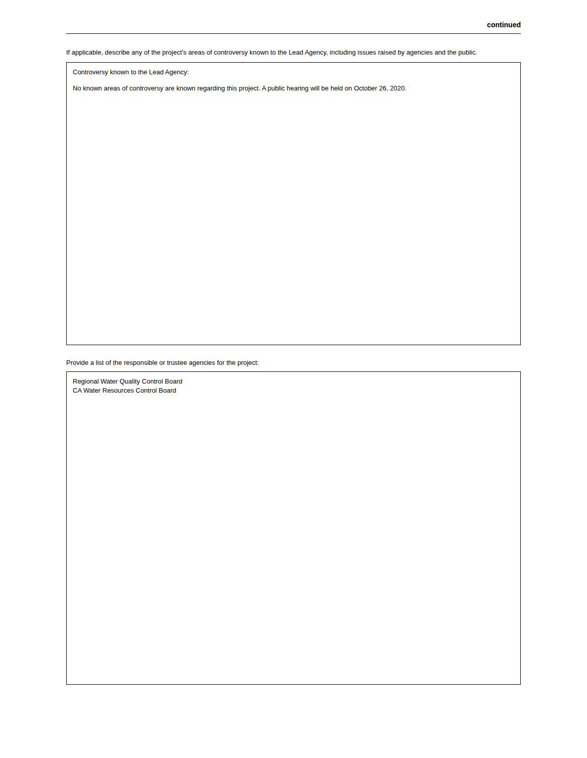continued
If applicable, describe any of the project's areas of controversy known to the Lead Agency, including issues raised by agencies and the public.
Controversy known to the Lead Agency:
No known areas of controversy are known regarding this project. A public hearing will be held on October 26, 2020.
Provide a list of the responsible or trustee agencies for the project:
Regional Water Quality Control Board
CA Water Resources Control Board